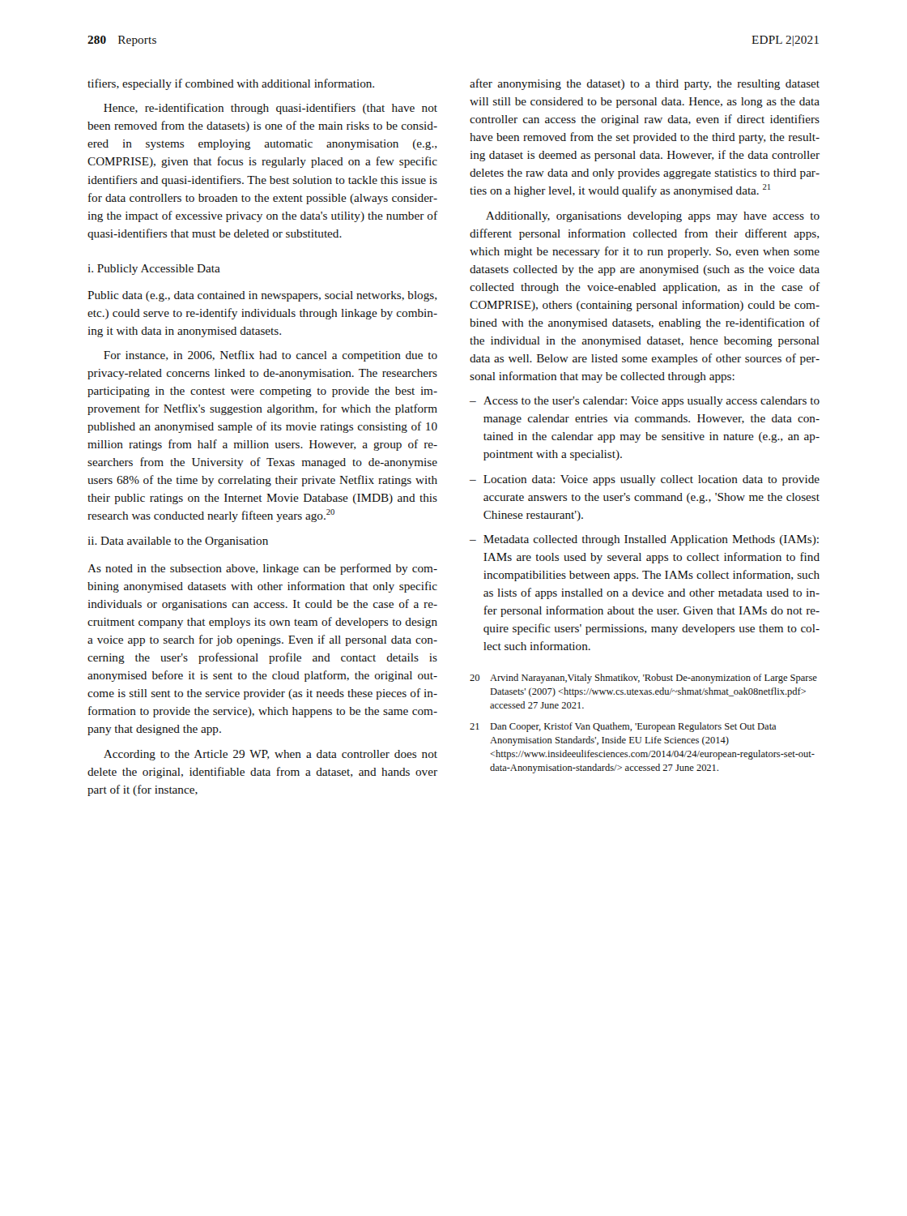280 Reports
EDPL 2|2021
tifiers, especially if combined with additional information.
Hence, re-identification through quasi-identifiers (that have not been removed from the datasets) is one of the main risks to be considered in systems employing automatic anonymisation (e.g., COMPRISE), given that focus is regularly placed on a few specific identifiers and quasi-identifiers. The best solution to tackle this issue is for data controllers to broaden to the extent possible (always considering the impact of excessive privacy on the data's utility) the number of quasi-identifiers that must be deleted or substituted.
i. Publicly Accessible Data
Public data (e.g., data contained in newspapers, social networks, blogs, etc.) could serve to re-identify individuals through linkage by combining it with data in anonymised datasets.
For instance, in 2006, Netflix had to cancel a competition due to privacy-related concerns linked to de-anonymisation. The researchers participating in the contest were competing to provide the best improvement for Netflix's suggestion algorithm, for which the platform published an anonymised sample of its movie ratings consisting of 10 million ratings from half a million users. However, a group of researchers from the University of Texas managed to de-anonymise users 68% of the time by correlating their private Netflix ratings with their public ratings on the Internet Movie Database (IMDB) and this research was conducted nearly fifteen years ago.20
ii. Data available to the Organisation
As noted in the subsection above, linkage can be performed by combining anonymised datasets with other information that only specific individuals or organisations can access. It could be the case of a recruitment company that employs its own team of developers to design a voice app to search for job openings. Even if all personal data concerning the user's professional profile and contact details is anonymised before it is sent to the cloud platform, the original outcome is still sent to the service provider (as it needs these pieces of information to provide the service), which happens to be the same company that designed the app.
According to the Article 29 WP, when a data controller does not delete the original, identifiable data from a dataset, and hands over part of it (for instance,
after anonymising the dataset) to a third party, the resulting dataset will still be considered to be personal data. Hence, as long as the data controller can access the original raw data, even if direct identifiers have been removed from the set provided to the third party, the resulting dataset is deemed as personal data. However, if the data controller deletes the raw data and only provides aggregate statistics to third parties on a higher level, it would qualify as anonymised data. 21
Additionally, organisations developing apps may have access to different personal information collected from their different apps, which might be necessary for it to run properly. So, even when some datasets collected by the app are anonymised (such as the voice data collected through the voice-enabled application, as in the case of COMPRISE), others (containing personal information) could be combined with the anonymised datasets, enabling the re-identification of the individual in the anonymised dataset, hence becoming personal data as well. Below are listed some examples of other sources of personal information that may be collected through apps:
Access to the user's calendar: Voice apps usually access calendars to manage calendar entries via commands. However, the data contained in the calendar app may be sensitive in nature (e.g., an appointment with a specialist).
Location data: Voice apps usually collect location data to provide accurate answers to the user's command (e.g., 'Show me the closest Chinese restaurant').
Metadata collected through Installed Application Methods (IAMs): IAMs are tools used by several apps to collect information to find incompatibilities between apps. The IAMs collect information, such as lists of apps installed on a device and other metadata used to infer personal information about the user. Given that IAMs do not require specific users' permissions, many developers use them to collect such information.
20
Arvind Narayanan,Vitaly Shmatikov, 'Robust De-anonymization of Large Sparse Datasets' (2007) <https://www.cs.utexas.edu/~shmat/shmat_oak08netflix.pdf> accessed 27 June 2021.
21
Dan Cooper, Kristof Van Quathem, 'European Regulators Set Out Data Anonymisation Standards', Inside EU Life Sciences (2014) <https://www.insideeulifesciences.com/2014/04/24/european-regulators-set-out-data-Anonymisation-standards/> accessed 27 June 2021.